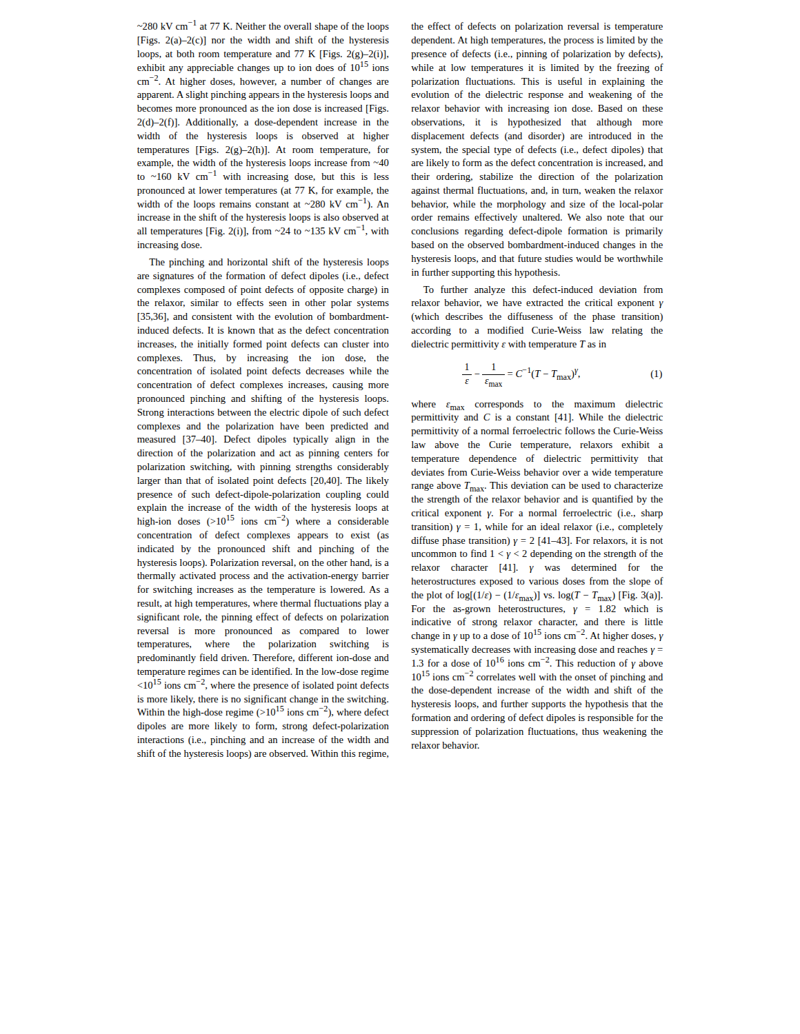~280 kV cm−1 at 77 K. Neither the overall shape of the loops [Figs. 2(a)–2(c)] nor the width and shift of the hysteresis loops, at both room temperature and 77 K [Figs. 2(g)–2(i)], exhibit any appreciable changes up to ion does of 1015 ions cm−2. At higher doses, however, a number of changes are apparent. A slight pinching appears in the hysteresis loops and becomes more pronounced as the ion dose is increased [Figs. 2(d)–2(f)]. Additionally, a dose-dependent increase in the width of the hysteresis loops is observed at higher temperatures [Figs. 2(g)–2(h)]. At room temperature, for example, the width of the hysteresis loops increase from ~40 to ~160 kV cm−1 with increasing dose, but this is less pronounced at lower temperatures (at 77 K, for example, the width of the loops remains constant at ~280 kV cm−1). An increase in the shift of the hysteresis loops is also observed at all temperatures [Fig. 2(i)], from ~24 to ~135 kV cm−1, with increasing dose.
The pinching and horizontal shift of the hysteresis loops are signatures of the formation of defect dipoles (i.e., defect complexes composed of point defects of opposite charge) in the relaxor, similar to effects seen in other polar systems [35,36], and consistent with the evolution of bombardment-induced defects. It is known that as the defect concentration increases, the initially formed point defects can cluster into complexes. Thus, by increasing the ion dose, the concentration of isolated point defects decreases while the concentration of defect complexes increases, causing more pronounced pinching and shifting of the hysteresis loops. Strong interactions between the electric dipole of such defect complexes and the polarization have been predicted and measured [37–40]. Defect dipoles typically align in the direction of the polarization and act as pinning centers for polarization switching, with pinning strengths considerably larger than that of isolated point defects [20,40]. The likely presence of such defect-dipole-polarization coupling could explain the increase of the width of the hysteresis loops at high-ion doses (>1015 ions cm−2) where a considerable concentration of defect complexes appears to exist (as indicated by the pronounced shift and pinching of the hysteresis loops). Polarization reversal, on the other hand, is a thermally activated process and the activation-energy barrier for switching increases as the temperature is lowered. As a result, at high temperatures, where thermal fluctuations play a significant role, the pinning effect of defects on polarization reversal is more pronounced as compared to lower temperatures, where the polarization switching is predominantly field driven. Therefore, different ion-dose and temperature regimes can be identified. In the low-dose regime <1015 ions cm−2, where the presence of isolated point defects is more likely, there is no significant change in the switching. Within the high-dose regime (>1015 ions cm−2), where defect dipoles are more likely to form, strong defect-polarization interactions (i.e., pinching and an increase of the width and shift of the hysteresis loops) are observed. Within this regime, the effect of defects on polarization reversal is temperature dependent. At high temperatures, the process is limited by the presence of defects (i.e., pinning of polarization by defects), while at low temperatures it is limited by the freezing of polarization fluctuations. This is useful in explaining the evolution of the dielectric response and weakening of the relaxor behavior with increasing ion dose. Based on these observations, it is hypothesized that although more displacement defects (and disorder) are introduced in the system, the special type of defects (i.e., defect dipoles) that are likely to form as the defect concentration is increased, and their ordering, stabilize the direction of the polarization against thermal fluctuations, and, in turn, weaken the relaxor behavior, while the morphology and size of the local-polar order remains effectively unaltered. We also note that our conclusions regarding defect-dipole formation is primarily based on the observed bombardment-induced changes in the hysteresis loops, and that future studies would be worthwhile in further supporting this hypothesis.
To further analyze this defect-induced deviation from relaxor behavior, we have extracted the critical exponent γ (which describes the diffuseness of the phase transition) according to a modified Curie-Weiss law relating the dielectric permittivity ε with temperature T as in
| 1 ε − 1 ε max = C −1 ( T − T max ) γ , | (1) |
where εmax corresponds to the maximum dielectric permittivity and C is a constant [41]. While the dielectric permittivity of a normal ferroelectric follows the Curie-Weiss law above the Curie temperature, relaxors exhibit a temperature dependence of dielectric permittivity that deviates from Curie-Weiss behavior over a wide temperature range above Tmax. This deviation can be used to characterize the strength of the relaxor behavior and is quantified by the critical exponent γ. For a normal ferroelectric (i.e., sharp transition) γ = 1, while for an ideal relaxor (i.e., completely diffuse phase transition) γ = 2 [41–43]. For relaxors, it is not uncommon to find 1 < γ < 2 depending on the strength of the relaxor character [41]. γ was determined for the heterostructures exposed to various doses from the slope of the plot of log[(1/ε) − (1/εmax)] vs. log(T − Tmax) [Fig. 3(a)]. For the as-grown heterostructures, γ = 1.82 which is indicative of strong relaxor character, and there is little change in γ up to a dose of 1015 ions cm−2. At higher doses, γ systematically decreases with increasing dose and reaches γ = 1.3 for a dose of 1016 ions cm−2. This reduction of γ above 1015 ions cm−2 correlates well with the onset of pinching and the dose-dependent increase of the width and shift of the hysteresis loops, and further supports the hypothesis that the formation and ordering of defect dipoles is responsible for the suppression of polarization fluctuations, thus weakening the relaxor behavior.